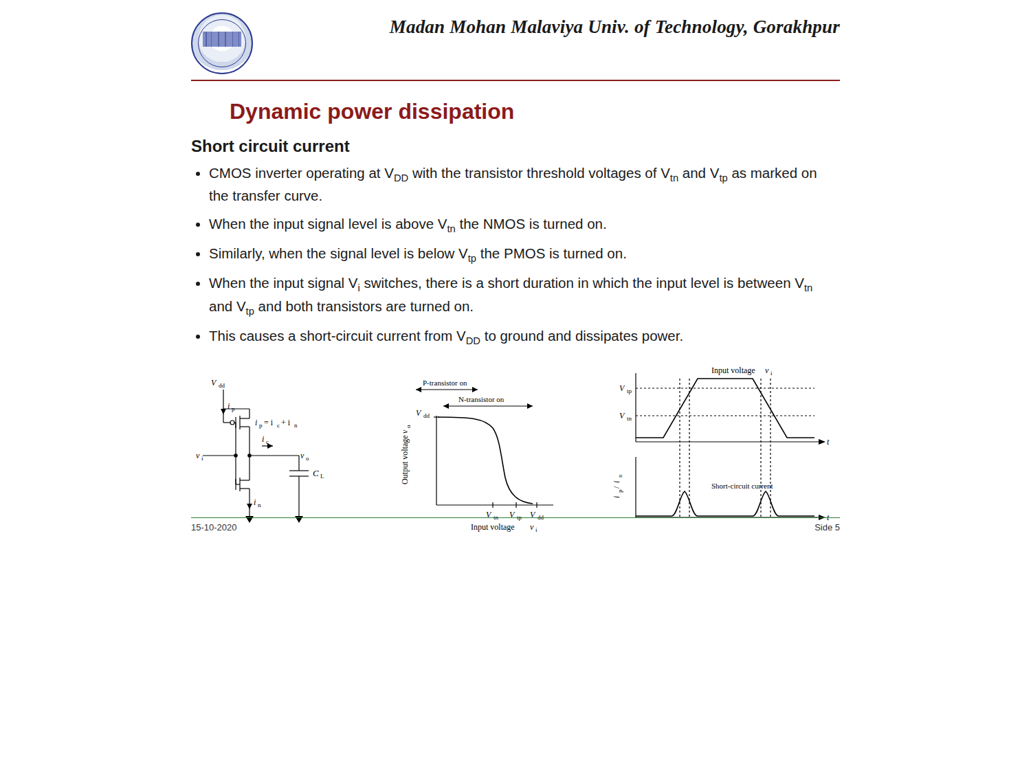Madan Mohan Malaviya Univ. of Technology, Gorakhpur
Dynamic power dissipation
Short circuit current
CMOS inverter operating at VDD with the transistor threshold voltages of Vtn and Vtp as marked on the transfer curve.
When the input signal level is above Vtn the NMOS is turned on.
Similarly, when the signal level is below Vtp the PMOS is turned on.
When the input signal Vi switches, there is a short duration in which the input level is between Vtn and Vtp and both transistors are turned on.
This causes a short-circuit current from VDD to ground and dissipates power.
V dd i p i p = i c + i n v o i c v i i n C L
P-transistor on N-transistor on V dd V tn V tp V dd Output voltage v o Input voltage v i
t V tp V tn Input voltage v i t i p / i n Short-circuit current
15-10-2020 Side 5